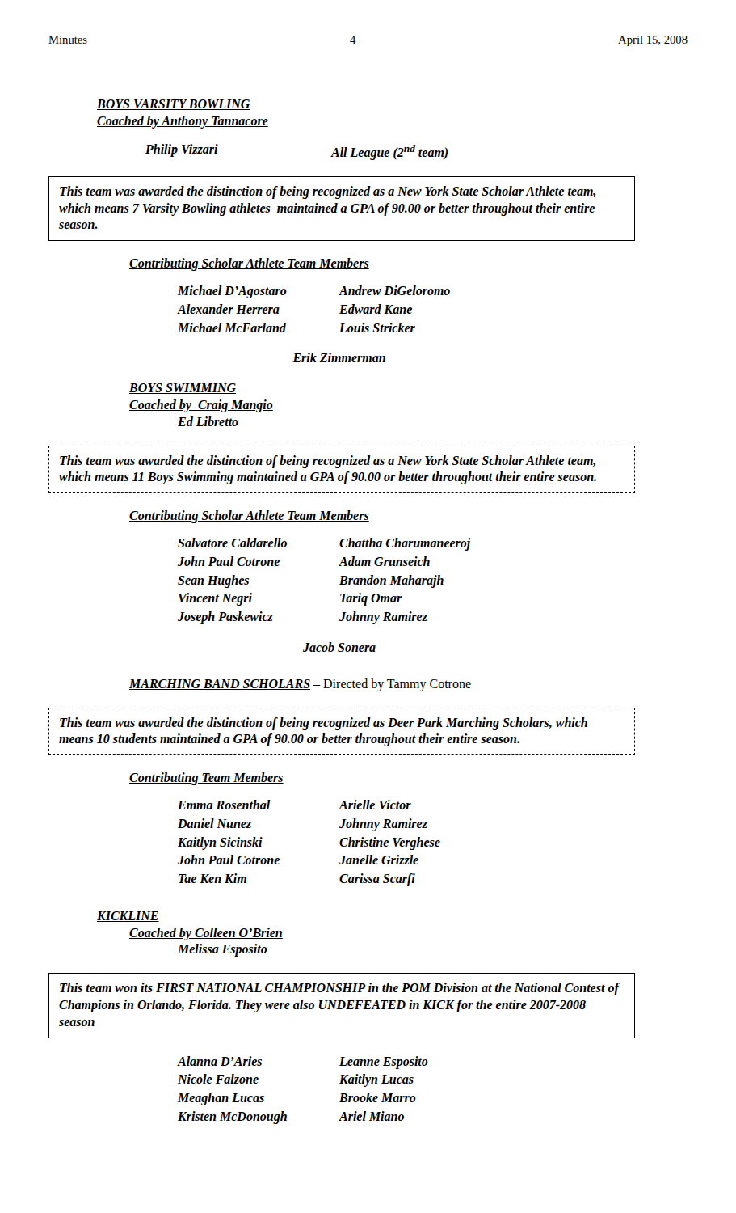Minutes
4
April 15, 2008
BOYS VARSITY BOWLING
Coached by Anthony Tannacore
Philip Vizzari All League (2nd team)
This team was awarded the distinction of being recognized as a New York State Scholar Athlete team, which means 7 Varsity Bowling athletes maintained a GPA of 90.00 or better throughout their entire season.
Contributing Scholar Athlete Team Members
| Michael D’Agostaro | Andrew DiGeloromo |
| Alexander Herrera | Edward Kane |
| Michael McFarland | Louis Stricker |
Erik Zimmerman
BOYS SWIMMING
Coached by Craig Mangio
Ed Libretto
This team was awarded the distinction of being recognized as a New York State Scholar Athlete team, which means 11 Boys Swimming maintained a GPA of 90.00 or better throughout their entire season.
Contributing Scholar Athlete Team Members
| Salvatore Caldarello | Chattha Charumaneeroj |
| John Paul Cotrone | Adam Grunseich |
| Sean Hughes | Brandon Maharajh |
| Vincent Negri | Tariq Omar |
| Joseph Paskewicz | Johnny Ramirez |
Jacob Sonera
MARCHING BAND SCHOLARS – Directed by Tammy Cotrone
This team was awarded the distinction of being recognized as Deer Park Marching Scholars, which means 10 students maintained a GPA of 90.00 or better throughout their entire season.
Contributing Team Members
| Emma Rosenthal | Arielle Victor |
| Daniel Nunez | Johnny Ramirez |
| Kaitlyn Sicinski | Christine Verghese |
| John Paul Cotrone | Janelle Grizzle |
| Tae Ken Kim | Carissa Scarfi |
KICKLINE
Coached by Colleen O’Brien
Melissa Esposito
This team won its FIRST NATIONAL CHAMPIONSHIP in the POM Division at the National Contest of Champions in Orlando, Florida. They were also UNDEFEATED in KICK for the entire 2007-2008 season
| Alanna D’Aries | Leanne Esposito |
| Nicole Falzone | Kaitlyn Lucas |
| Meaghan Lucas | Brooke Marro |
| Kristen McDonough | Ariel Miano |